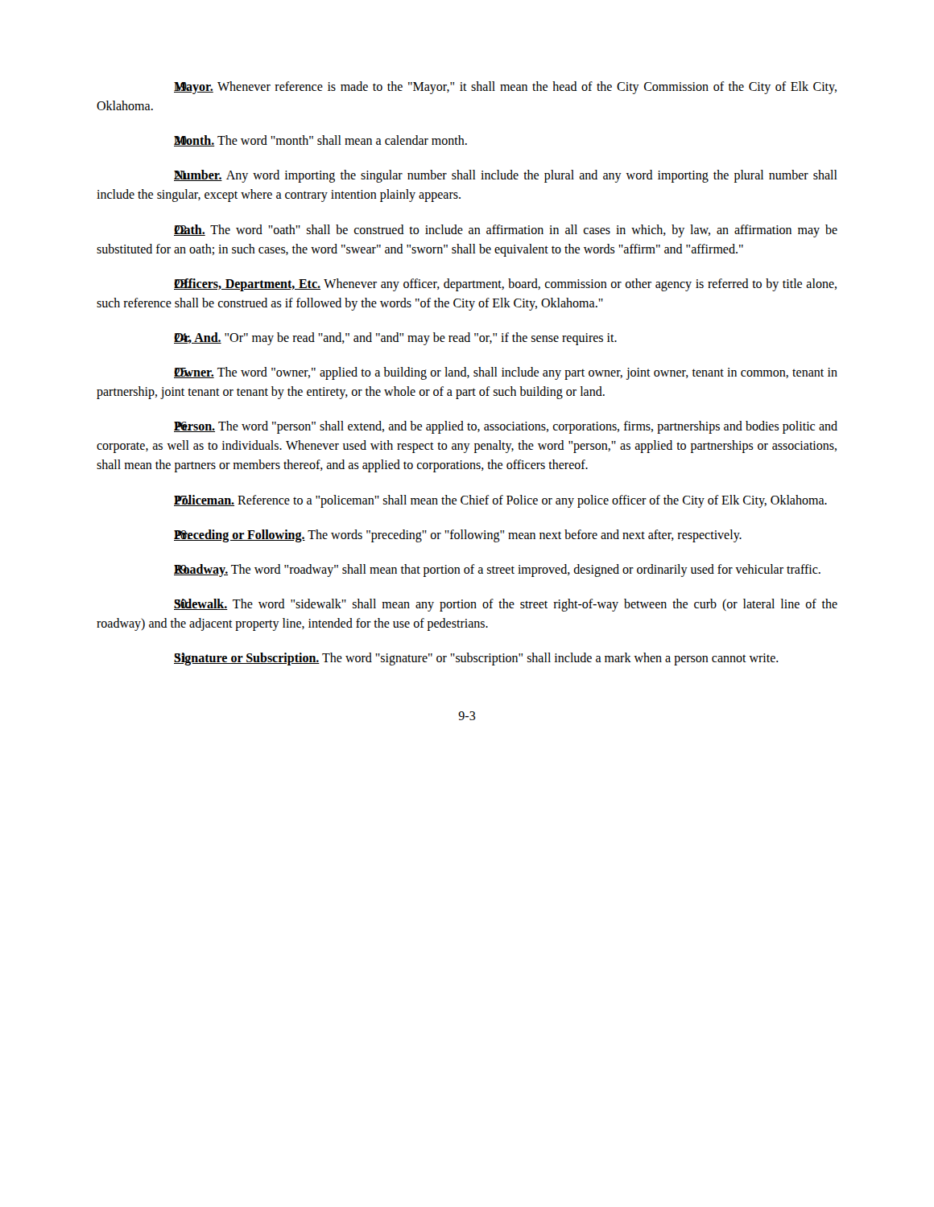19. Mayor. Whenever reference is made to the "Mayor," it shall mean the head of the City Commission of the City of Elk City, Oklahoma.
20. Month. The word "month" shall mean a calendar month.
21. Number. Any word importing the singular number shall include the plural and any word importing the plural number shall include the singular, except where a contrary intention plainly appears.
22. Oath. The word "oath" shall be construed to include an affirmation in all cases in which, by law, an affirmation may be substituted for an oath; in such cases, the word "swear" and "sworn" shall be equivalent to the words "affirm" and "affirmed."
23. Officers, Department, Etc. Whenever any officer, department, board, commission or other agency is referred to by title alone, such reference shall be construed as if followed by the words "of the City of Elk City, Oklahoma."
24. Or, And. "Or" may be read "and," and "and" may be read "or," if the sense requires it.
25. Owner. The word "owner," applied to a building or land, shall include any part owner, joint owner, tenant in common, tenant in partnership, joint tenant or tenant by the entirety, or the whole or of a part of such building or land.
26. Person. The word "person" shall extend, and be applied to, associations, corporations, firms, partnerships and bodies politic and corporate, as well as to individuals. Whenever used with respect to any penalty, the word "person," as applied to partnerships or associations, shall mean the partners or members thereof, and as applied to corporations, the officers thereof.
27. Policeman. Reference to a "policeman" shall mean the Chief of Police or any police officer of the City of Elk City, Oklahoma.
28. Preceding or Following. The words "preceding" or "following" mean next before and next after, respectively.
29. Roadway. The word "roadway" shall mean that portion of a street improved, designed or ordinarily used for vehicular traffic.
30. Sidewalk. The word "sidewalk" shall mean any portion of the street right-of-way between the curb (or lateral line of the roadway) and the adjacent property line, intended for the use of pedestrians.
31. Signature or Subscription. The word "signature" or "subscription" shall include a mark when a person cannot write.
9-3